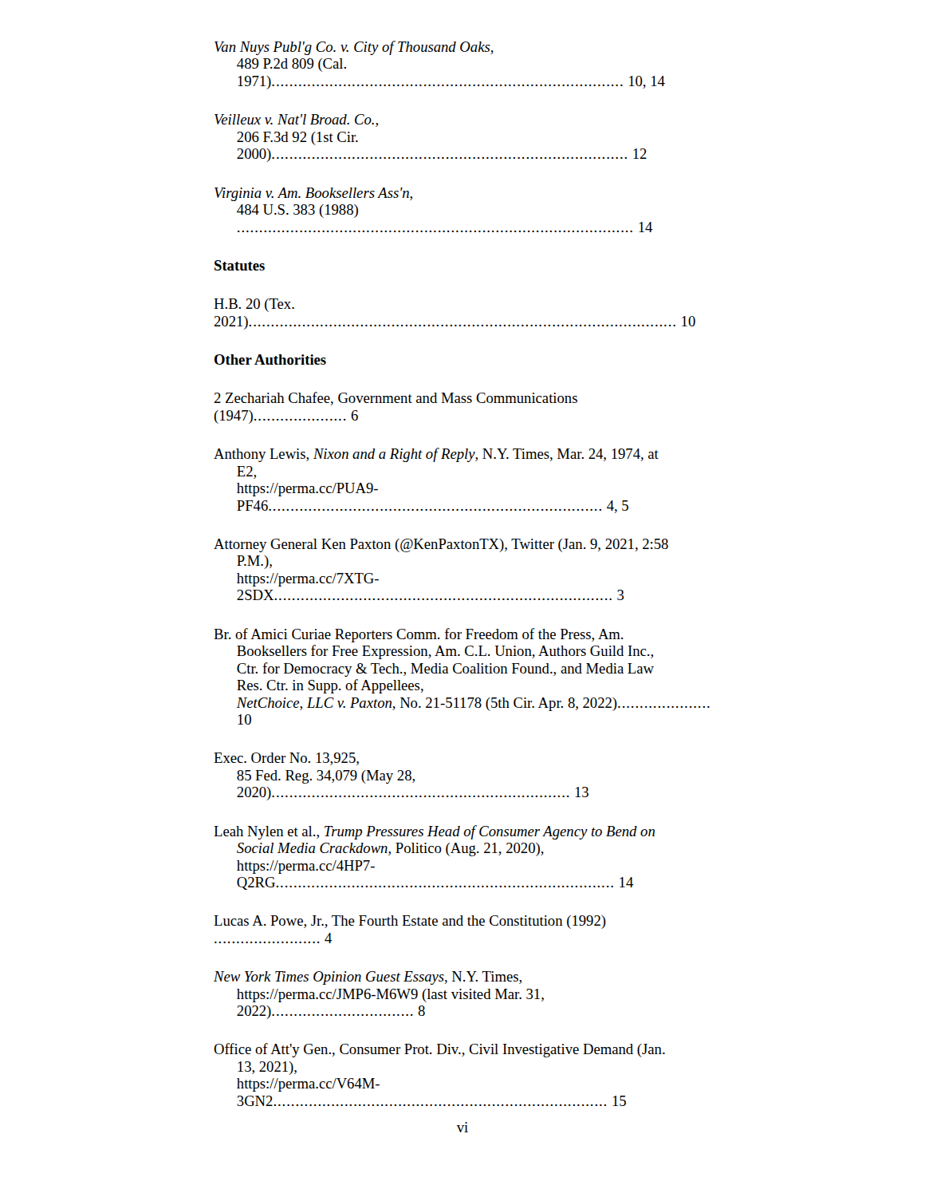Van Nuys Publ'g Co. v. City of Thousand Oaks, 489 P.2d 809 (Cal. 1971)............................................................................... 10, 14
Veilleux v. Nat'l Broad. Co., 206 F.3d 92 (1st Cir. 2000)................................................................................ 12
Virginia v. Am. Booksellers Ass'n, 484 U.S. 383 (1988) ......................................................................................... 14
Statutes
H.B. 20 (Tex. 2021)................................................................................................ 10
Other Authorities
2 Zechariah Chafee, Government and Mass Communications (1947)..................... 6
Anthony Lewis, Nixon and a Right of Reply, N.Y. Times, Mar. 24, 1974, at E2, https://perma.cc/PUA9-PF46........................................................................... 4, 5
Attorney General Ken Paxton (@KenPaxtonTX), Twitter (Jan. 9, 2021, 2:58 P.M.), https://perma.cc/7XTG-2SDX............................................................................ 3
Br. of Amici Curiae Reporters Comm. for Freedom of the Press, Am. Booksellers for Free Expression, Am. C.L. Union, Authors Guild Inc., Ctr. for Democracy & Tech., Media Coalition Found., and Media Law Res. Ctr. in Supp. of Appellees, NetChoice, LLC v. Paxton, No. 21-51178 (5th Cir. Apr. 8, 2022)..................... 10
Exec. Order No. 13,925, 85 Fed. Reg. 34,079 (May 28, 2020)................................................................... 13
Leah Nylen et al., Trump Pressures Head of Consumer Agency to Bend on Social Media Crackdown, Politico (Aug. 21, 2020), https://perma.cc/4HP7-Q2RG............................................................................ 14
Lucas A. Powe, Jr., The Fourth Estate and the Constitution (1992) ........................ 4
New York Times Opinion Guest Essays, N.Y. Times, https://perma.cc/JMP6-M6W9 (last visited Mar. 31, 2022)................................ 8
Office of Att'y Gen., Consumer Prot. Div., Civil Investigative Demand (Jan. 13, 2021), https://perma.cc/V64M-3GN2........................................................................... 15
vi